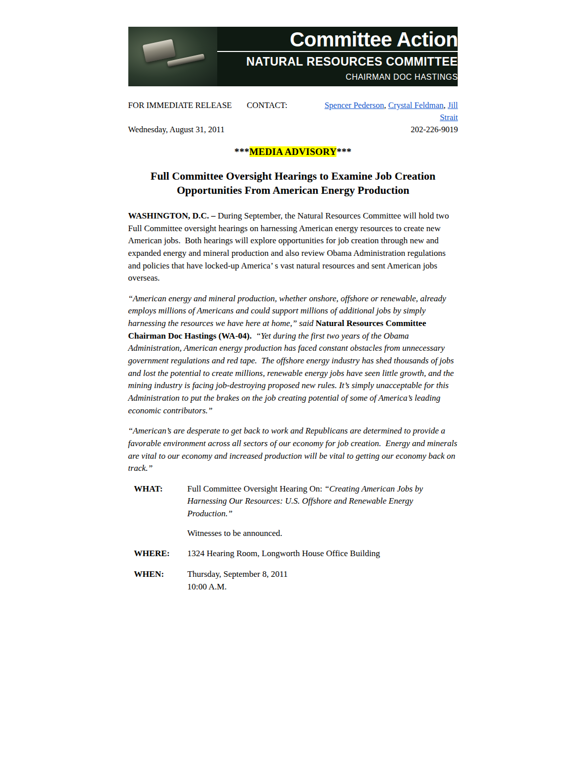| | Committee Action NATURAL RESOURCES COMMITTEE CHAIRMAN DOC HASTINGS |
| FOR IMMEDIATE RELEASE | CONTACT: | Spencer Pederson , Crystal Feldman , Jill Strait |
| Wednesday, August 31, 2011 | | 202-226-9019 |
***MEDIA ADVISORY***
Full Committee Oversight Hearings to Examine Job Creation
Opportunities From American Energy Production
WASHINGTON, D.C. – During September, the Natural Resources Committee will hold two Full Committee oversight hearings on harnessing American energy resources to create new American jobs. Both hearings will explore opportunities for job creation through new and expanded energy and mineral production and also review Obama Administration regulations and policies that have locked-up America’ s vast natural resources and sent American jobs overseas.
“American energy and mineral production, whether onshore, offshore or renewable, already employs millions of Americans and could support millions of additional jobs by simply harnessing the resources we have here at home,” said Natural Resources Committee Chairman Doc Hastings (WA-04). “Yet during the first two years of the Obama Administration, American energy production has faced constant obstacles from unnecessary government regulations and red tape. The offshore energy industry has shed thousands of jobs and lost the potential to create millions, renewable energy jobs have seen little growth, and the mining industry is facing job-destroying proposed new rules. It’s simply unacceptable for this Administration to put the brakes on the job creating potential of some of America’s leading economic contributors.”
“American’s are desperate to get back to work and Republicans are determined to provide a favorable environment across all sectors of our economy for job creation. Energy and minerals are vital to our economy and increased production will be vital to getting our economy back on track.”
| WHAT: | Full Committee Oversight Hearing On: “Creating American Jobs by Harnessing Our Resources: U.S. Offshore and Renewable Energy Production.” Witnesses to be announced. |
| WHERE: | 1324 Hearing Room, Longworth House Office Building |
| WHEN: | Thursday, September 8, 2011 10:00 A.M. |